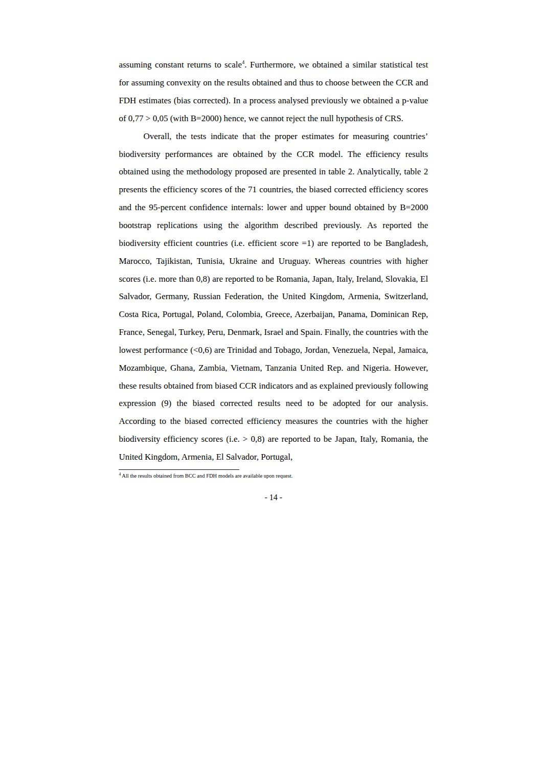assuming constant returns to scale4. Furthermore, we obtained a similar statistical test for assuming convexity on the results obtained and thus to choose between the CCR and FDH estimates (bias corrected). In a process analysed previously we obtained a p-value of 0,77 > 0,05 (with B=2000) hence, we cannot reject the null hypothesis of CRS.
Overall, the tests indicate that the proper estimates for measuring countries’ biodiversity performances are obtained by the CCR model. The efficiency results obtained using the methodology proposed are presented in table 2. Analytically, table 2 presents the efficiency scores of the 71 countries, the biased corrected efficiency scores and the 95-percent confidence internals: lower and upper bound obtained by B=2000 bootstrap replications using the algorithm described previously. As reported the biodiversity efficient countries (i.e. efficient score =1) are reported to be Bangladesh, Marocco, Tajikistan, Tunisia, Ukraine and Uruguay. Whereas countries with higher scores (i.e. more than 0,8) are reported to be Romania, Japan, Italy, Ireland, Slovakia, El Salvador, Germany, Russian Federation, the United Kingdom, Armenia, Switzerland, Costa Rica, Portugal, Poland, Colombia, Greece, Azerbaijan, Panama, Dominican Rep, France, Senegal, Turkey, Peru, Denmark, Israel and Spain. Finally, the countries with the lowest performance (<0,6) are Trinidad and Tobago, Jordan, Venezuela, Nepal, Jamaica, Mozambique, Ghana, Zambia, Vietnam, Tanzania United Rep. and Nigeria. However, these results obtained from biased CCR indicators and as explained previously following expression (9) the biased corrected results need to be adopted for our analysis. According to the biased corrected efficiency measures the countries with the higher biodiversity efficiency scores (i.e. > 0,8) are reported to be Japan, Italy, Romania, the United Kingdom, Armenia, El Salvador, Portugal,
4 All the results obtained from BCC and FDH models are available upon request.
- 14 -